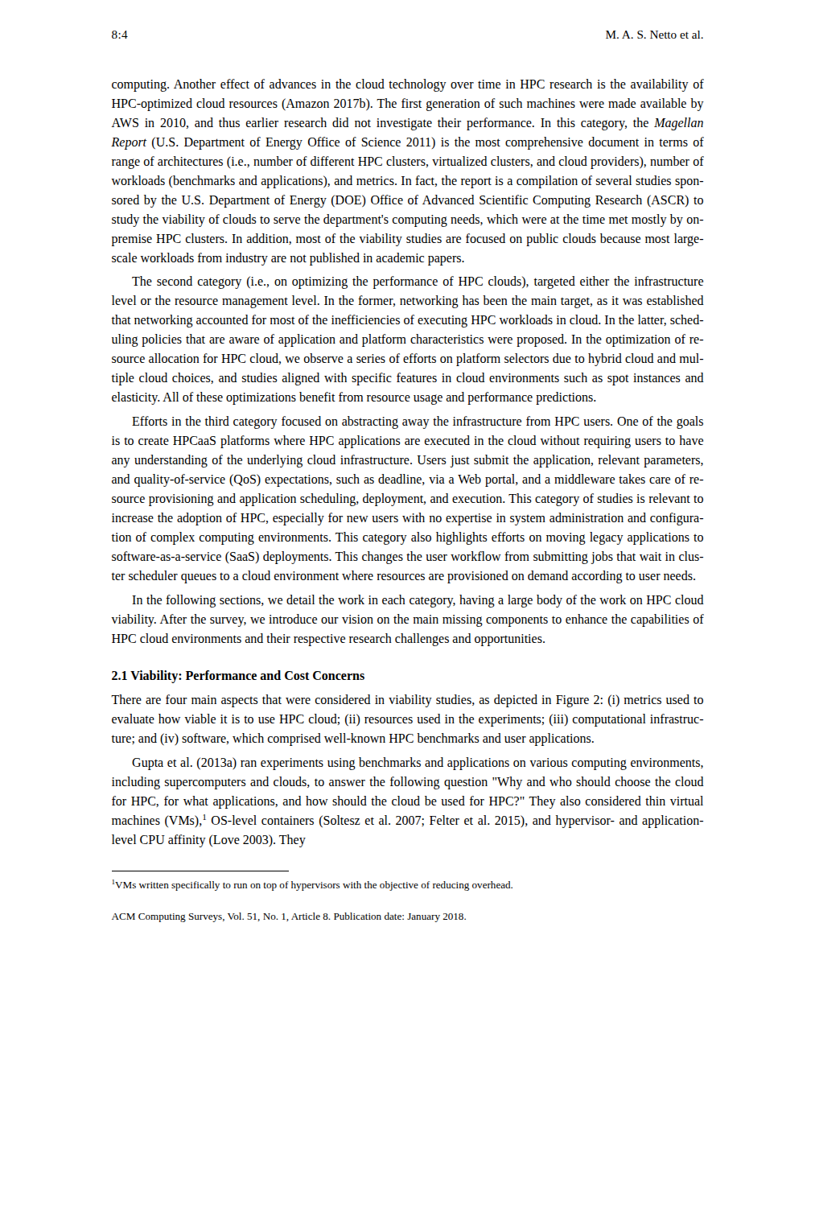8:4 M. A. S. Netto et al.
computing. Another effect of advances in the cloud technology over time in HPC research is the availability of HPC-optimized cloud resources (Amazon 2017b). The first generation of such machines were made available by AWS in 2010, and thus earlier research did not investigate their performance. In this category, the Magellan Report (U.S. Department of Energy Office of Science 2011) is the most comprehensive document in terms of range of architectures (i.e., number of different HPC clusters, virtualized clusters, and cloud providers), number of workloads (benchmarks and applications), and metrics. In fact, the report is a compilation of several studies sponsored by the U.S. Department of Energy (DOE) Office of Advanced Scientific Computing Research (ASCR) to study the viability of clouds to serve the department's computing needs, which were at the time met mostly by on-premise HPC clusters. In addition, most of the viability studies are focused on public clouds because most large-scale workloads from industry are not published in academic papers.
The second category (i.e., on optimizing the performance of HPC clouds), targeted either the infrastructure level or the resource management level. In the former, networking has been the main target, as it was established that networking accounted for most of the inefficiencies of executing HPC workloads in cloud. In the latter, scheduling policies that are aware of application and platform characteristics were proposed. In the optimization of resource allocation for HPC cloud, we observe a series of efforts on platform selectors due to hybrid cloud and multiple cloud choices, and studies aligned with specific features in cloud environments such as spot instances and elasticity. All of these optimizations benefit from resource usage and performance predictions.
Efforts in the third category focused on abstracting away the infrastructure from HPC users. One of the goals is to create HPCaaS platforms where HPC applications are executed in the cloud without requiring users to have any understanding of the underlying cloud infrastructure. Users just submit the application, relevant parameters, and quality-of-service (QoS) expectations, such as deadline, via a Web portal, and a middleware takes care of resource provisioning and application scheduling, deployment, and execution. This category of studies is relevant to increase the adoption of HPC, especially for new users with no expertise in system administration and configuration of complex computing environments. This category also highlights efforts on moving legacy applications to software-as-a-service (SaaS) deployments. This changes the user workflow from submitting jobs that wait in cluster scheduler queues to a cloud environment where resources are provisioned on demand according to user needs.
In the following sections, we detail the work in each category, having a large body of the work on HPC cloud viability. After the survey, we introduce our vision on the main missing components to enhance the capabilities of HPC cloud environments and their respective research challenges and opportunities.
2.1 Viability: Performance and Cost Concerns
There are four main aspects that were considered in viability studies, as depicted in Figure 2: (i) metrics used to evaluate how viable it is to use HPC cloud; (ii) resources used in the experiments; (iii) computational infrastructure; and (iv) software, which comprised well-known HPC benchmarks and user applications.
Gupta et al. (2013a) ran experiments using benchmarks and applications on various computing environments, including supercomputers and clouds, to answer the following question "Why and who should choose the cloud for HPC, for what applications, and how should the cloud be used for HPC?" They also considered thin virtual machines (VMs),1 OS-level containers (Soltesz et al. 2007; Felter et al. 2015), and hypervisor- and application-level CPU affinity (Love 2003). They
1VMs written specifically to run on top of hypervisors with the objective of reducing overhead.
ACM Computing Surveys, Vol. 51, No. 1, Article 8. Publication date: January 2018.